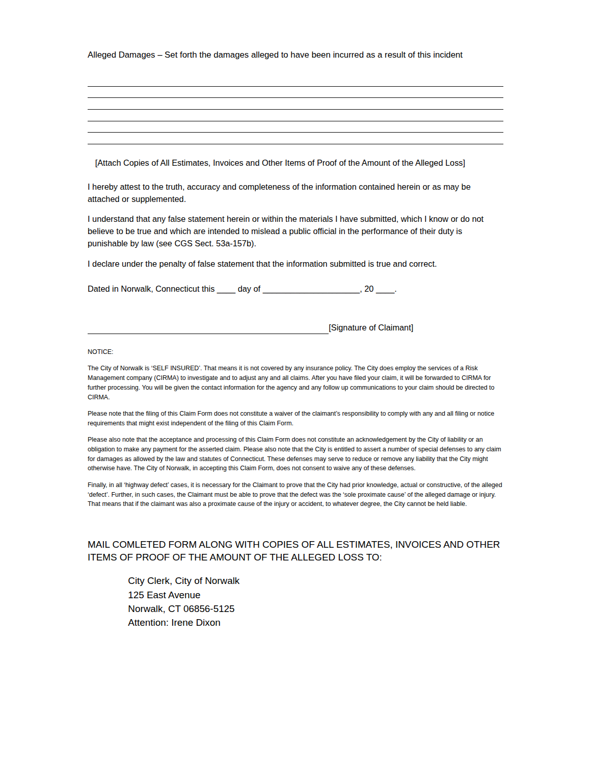Alleged Damages – Set forth the damages alleged to have been incurred as a result of this incident
[Attach Copies of All Estimates, Invoices and Other Items of Proof of the Amount of the Alleged Loss]
I hereby attest to the truth, accuracy and completeness of the information contained herein or as may be attached or supplemented.
I understand that any false statement herein or within the materials I have submitted, which I know or do not believe to be true and which are intended to mislead a public official in the performance of their duty is punishable by law (see CGS Sect. 53a-157b).
I declare under the penalty of false statement that the information submitted is true and correct.
Dated in Norwalk, Connecticut this ____ day of _____________________, 20 ____.
[Signature of Claimant]
NOTICE:
The City of Norwalk is ‘SELF INSURED’. That means it is not covered by any insurance policy. The City does employ the services of a Risk Management company (CIRMA) to investigate and to adjust any and all claims. After you have filed your claim, it will be forwarded to CIRMA for further processing. You will be given the contact information for the agency and any follow up communications to your claim should be directed to CIRMA.
Please note that the filing of this Claim Form does not constitute a waiver of the claimant’s responsibility to comply with any and all filing or notice requirements that might exist independent of the filing of this Claim Form.
Please also note that the acceptance and processing of this Claim Form does not constitute an acknowledgement by the City of liability or an obligation to make any payment for the asserted claim. Please also note that the City is entitled to assert a number of special defenses to any claim for damages as allowed by the law and statutes of Connecticut. These defenses may serve to reduce or remove any liability that the City might otherwise have. The City of Norwalk, in accepting this Claim Form, does not consent to waive any of these defenses.
Finally, in all ‘highway defect’ cases, it is necessary for the Claimant to prove that the City had prior knowledge, actual or constructive, of the alleged ‘defect’. Further, in such cases, the Claimant must be able to prove that the defect was the ‘sole proximate cause’ of the alleged damage or injury. That means that if the claimant was also a proximate cause of the injury or accident, to whatever degree, the City cannot be held liable.
MAIL COMLETED FORM ALONG WITH COPIES OF ALL ESTIMATES, INVOICES AND OTHER ITEMS OF PROOF OF THE AMOUNT OF THE ALLEGED LOSS TO:
City Clerk, City of Norwalk
125 East Avenue
Norwalk, CT 06856-5125
Attention: Irene Dixon